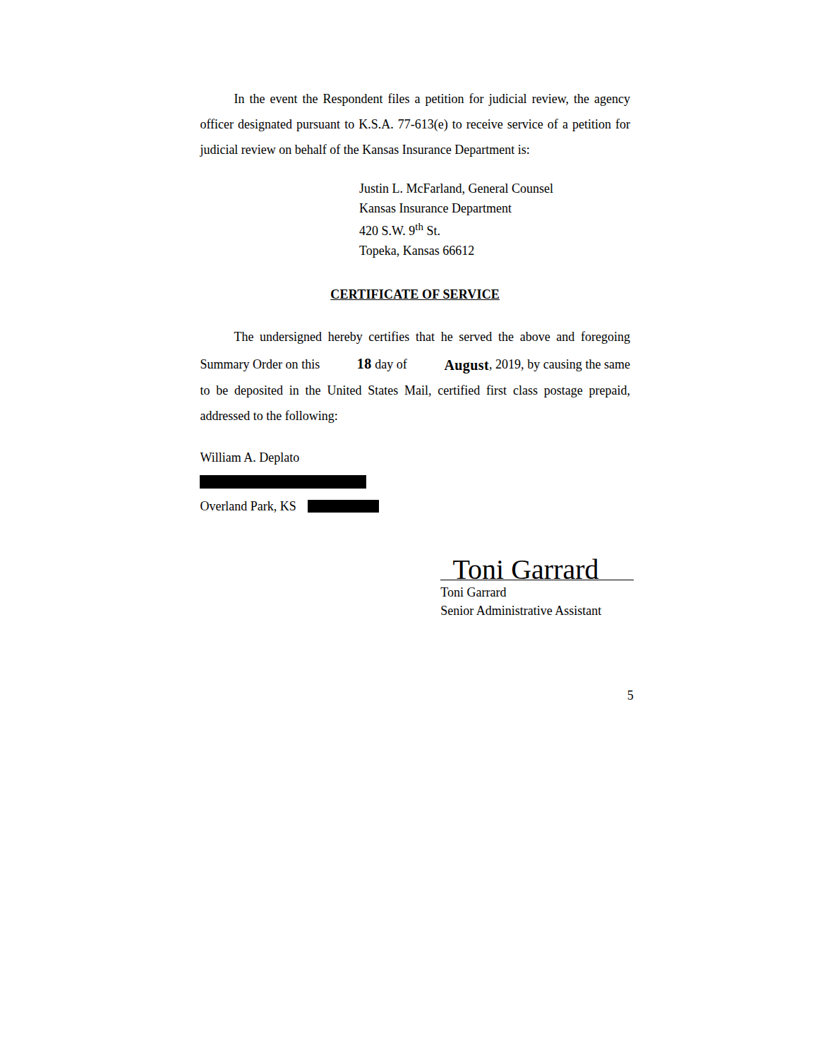In the event the Respondent files a petition for judicial review, the agency officer designated pursuant to K.S.A. 77-613(e) to receive service of a petition for judicial review on behalf of the Kansas Insurance Department is:
Justin L. McFarland, General Counsel
Kansas Insurance Department
420 S.W. 9th St.
Topeka, Kansas 66612
CERTIFICATE OF SERVICE
The undersigned hereby certifies that he served the above and foregoing Summary Order on this 18 day of August, 2019, by causing the same to be deposited in the United States Mail, certified first class postage prepaid, addressed to the following:
William A. Deplato
Overland Park, KS
Toni Garrard
Toni Garrard
Senior Administrative Assistant
5